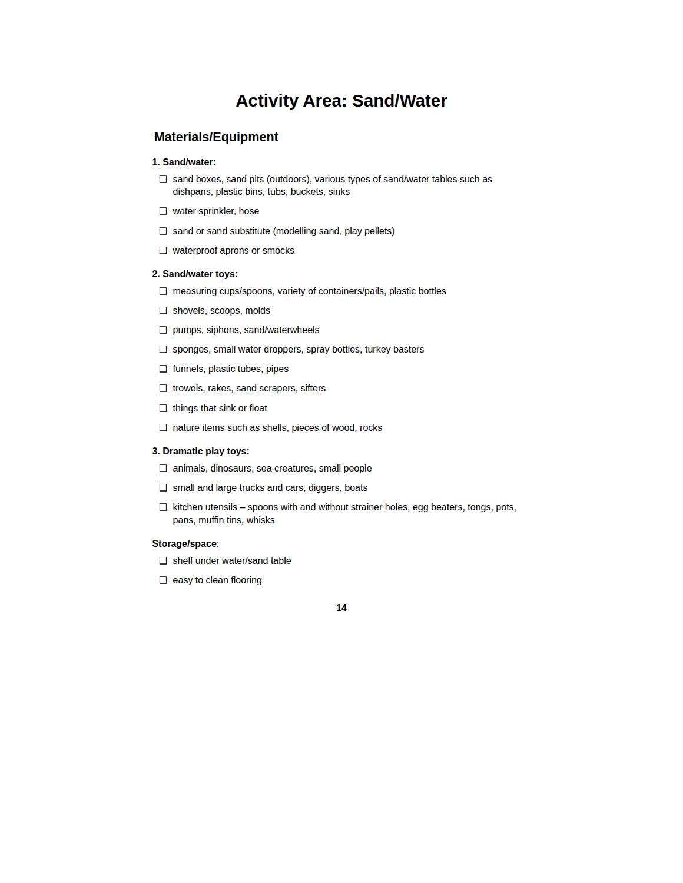Activity Area: Sand/Water
Materials/Equipment
1. Sand/water:
sand boxes, sand pits (outdoors), various types of sand/water tables such as dishpans, plastic bins, tubs, buckets, sinks
water sprinkler, hose
sand or sand substitute (modelling sand, play pellets)
waterproof aprons or smocks
2. Sand/water toys:
measuring cups/spoons, variety of containers/pails, plastic bottles
shovels, scoops, molds
pumps, siphons, sand/waterwheels
sponges, small water droppers, spray bottles, turkey basters
funnels, plastic tubes, pipes
trowels, rakes, sand scrapers, sifters
things that sink or float
nature items such as shells, pieces of wood, rocks
3. Dramatic play toys:
animals, dinosaurs, sea creatures, small people
small and large trucks and cars, diggers, boats
kitchen utensils – spoons with and without strainer holes, egg beaters, tongs, pots, pans, muffin tins, whisks
Storage/space:
shelf under water/sand table
easy to clean flooring
14